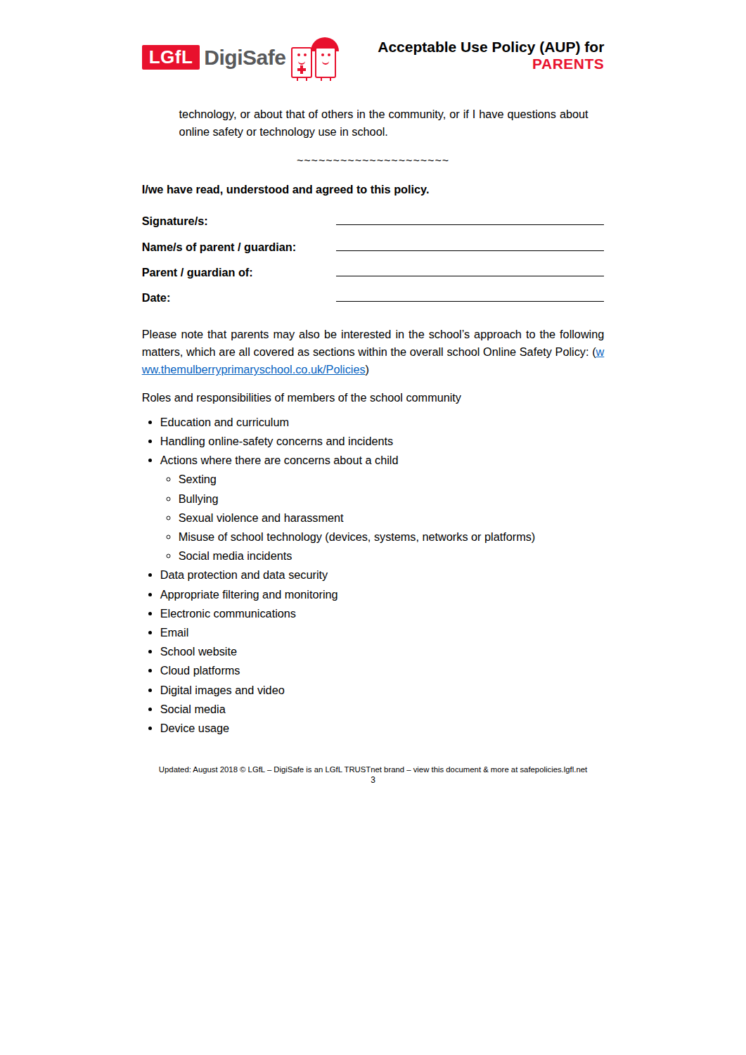LGfL
DigiSafe
Acceptable Use Policy (AUP) for
PARENTS
technology, or about that of others in the community, or if I have questions about online safety or technology use in school.
~~~~~~~~~~~~~~~~~~~~~
I/we have read, understood and agreed to this policy.
| Signature/s: | |
| Name/s of parent / guardian: | |
| Parent / guardian of: | |
| Date: | |
Please note that parents may also be interested in the school’s approach to the following matters, which are all covered as sections within the overall school Online Safety Policy: (www.themulberryprimaryschool.co.uk/Policies)
Roles and responsibilities of members of the school community
Education and curriculum
Handling online-safety concerns and incidents
Actions where there are concerns about a child
Sexting
Bullying
Sexual violence and harassment
Misuse of school technology (devices, systems, networks or platforms)
Social media incidents
Data protection and data security
Appropriate filtering and monitoring
Electronic communications
Email
School website
Cloud platforms
Digital images and video
Social media
Device usage
Updated: August 2018 © LGfL – DigiSafe is an LGfL TRUSTnet brand – view this document & more at safepolicies.lgfl.net
3